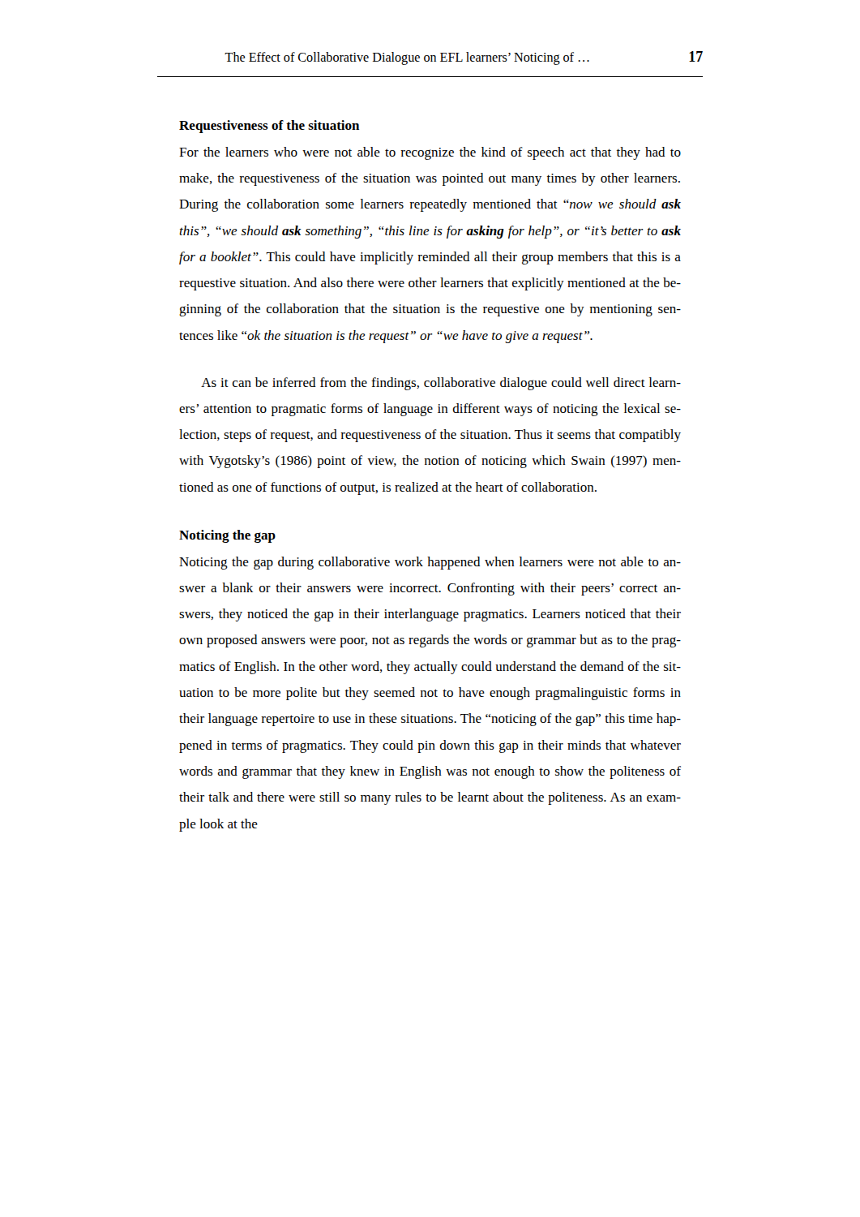The Effect of Collaborative Dialogue on EFL learners’ Noticing of …
17
Requestiveness of the situation
For the learners who were not able to recognize the kind of speech act that they had to make, the requestiveness of the situation was pointed out many times by other learners. During the collaboration some learners repeatedly mentioned that “now we should ask this”, “we should ask something”, “this line is for asking for help”, or “it’s better to ask for a booklet”. This could have implicitly reminded all their group members that this is a requestive situation. And also there were other learners that explicitly mentioned at the beginning of the collaboration that the situation is the requestive one by mentioning sentences like “ok the situation is the request” or “we have to give a request”.
As it can be inferred from the findings, collaborative dialogue could well direct learners’ attention to pragmatic forms of language in different ways of noticing the lexical selection, steps of request, and requestiveness of the situation. Thus it seems that compatibly with Vygotsky’s (1986) point of view, the notion of noticing which Swain (1997) mentioned as one of functions of output, is realized at the heart of collaboration.
Noticing the gap
Noticing the gap during collaborative work happened when learners were not able to answer a blank or their answers were incorrect. Confronting with their peers’ correct answers, they noticed the gap in their interlanguage pragmatics. Learners noticed that their own proposed answers were poor, not as regards the words or grammar but as to the pragmatics of English. In the other word, they actually could understand the demand of the situation to be more polite but they seemed not to have enough pragmalinguistic forms in their language repertoire to use in these situations. The “noticing of the gap” this time happened in terms of pragmatics. They could pin down this gap in their minds that whatever words and grammar that they knew in English was not enough to show the politeness of their talk and there were still so many rules to be learnt about the politeness. As an example look at the